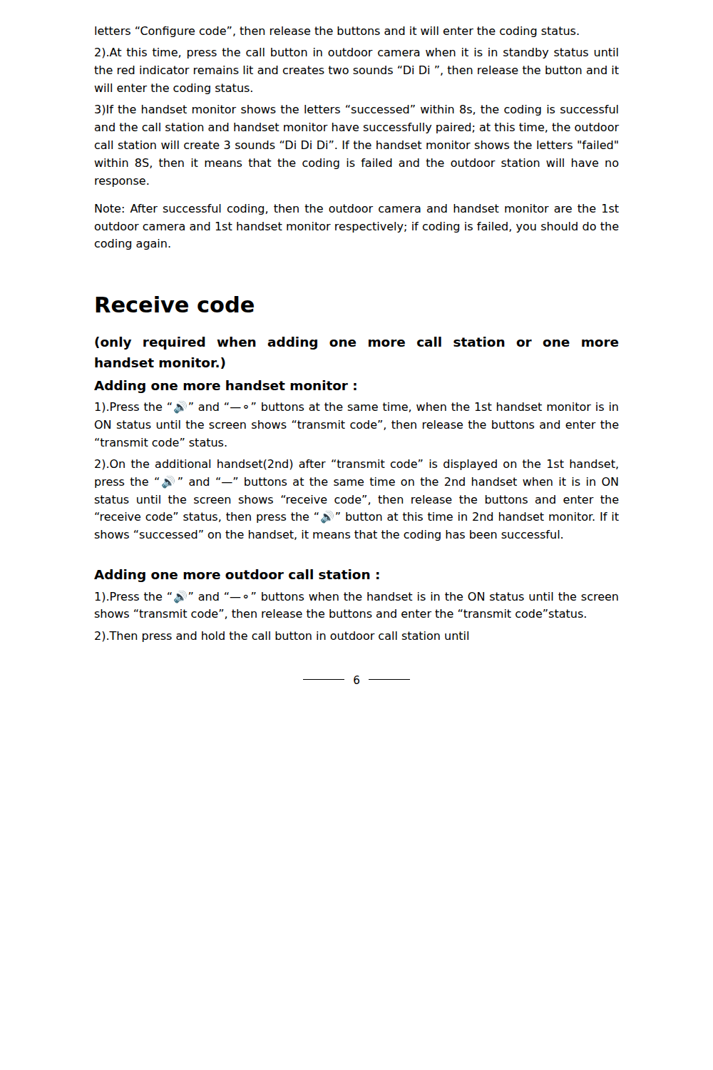letters “Configure code”, then release the buttons and it will enter the coding status.
2).At this time, press the call button in outdoor camera when it is in standby status until the red indicator remains lit and creates two sounds “Di Di ”, then release the button and it will enter the coding status.
3)If the handset monitor shows the letters “successed” within 8s, the coding is successful and the call station and handset monitor have successfully paired; at this time, the outdoor call station will create 3 sounds “Di Di Di”. If the handset monitor shows the letters "failed" within 8S, then it means that the coding is failed and the outdoor station will have no response.
Note: After successful coding, then the outdoor camera and handset monitor are the 1st outdoor camera and 1st handset monitor respectively; if coding is failed, you should do the coding again.
Receive code
(only required when adding one more call station or one more handset monitor.)
Adding one more handset monitor :
1).Press the “🔊” and “—⚬” buttons at the same time, when the 1st handset monitor is in ON status until the screen shows “transmit code”, then release the buttons and enter the “transmit code” status.
2).On the additional handset(2nd) after “transmit code” is displayed on the 1st handset, press the “🔊” and “—” buttons at the same time on the 2nd handset when it is in ON status until the screen shows “receive code”, then release the buttons and enter the “receive code” status, then press the “🔊” button at this time in 2nd handset monitor. If it shows “successed” on the handset, it means that the coding has been successful.
Adding one more outdoor call station :
1).Press the “🔊” and “—⚬” buttons when the handset is in the ON status until the screen shows “transmit code”, then release the buttons and enter the “transmit code”status.
2).Then press and hold the call button in outdoor call station until
6